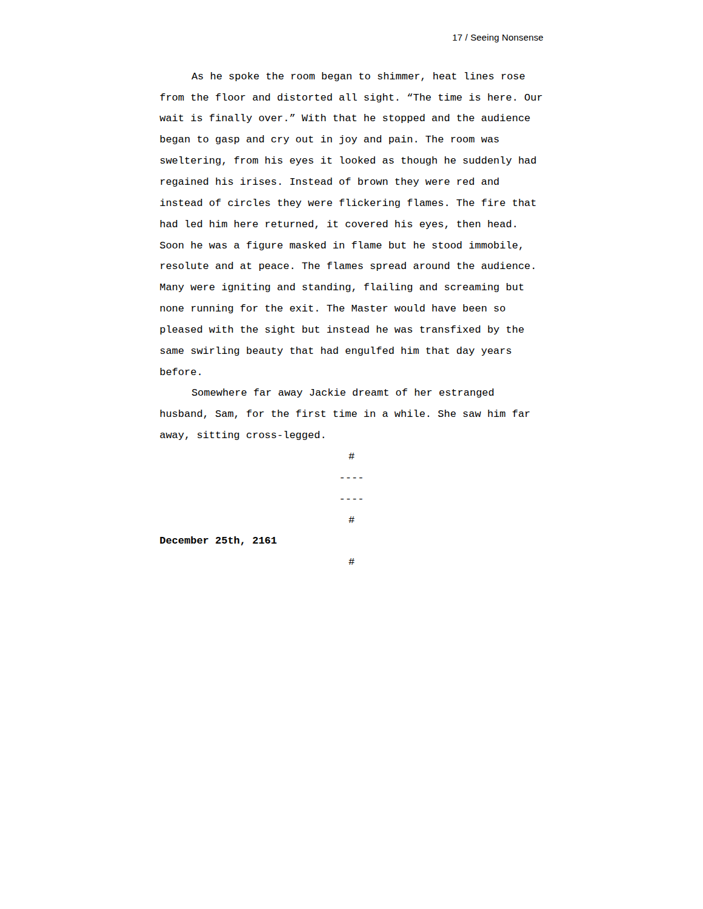17 / Seeing Nonsense
As he spoke the room began to shimmer, heat lines rose from the floor and distorted all sight. “The time is here. Our wait is finally over.” With that he stopped and the audience began to gasp and cry out in joy and pain. The room was sweltering, from his eyes it looked as though he suddenly had regained his irises. Instead of brown they were red and instead of circles they were flickering flames. The fire that had led him here returned, it covered his eyes, then head. Soon he was a figure masked in flame but he stood immobile, resolute and at peace. The flames spread around the audience. Many were igniting and standing, flailing and screaming but none running for the exit. The Master would have been so pleased with the sight but instead he was transfixed by the same swirling beauty that had engulfed him that day years before.
Somewhere far away Jackie dreamt of her estranged husband, Sam, for the first time in a while. She saw him far away, sitting cross-legged.
#
----
----
#
December 25th, 2161
#